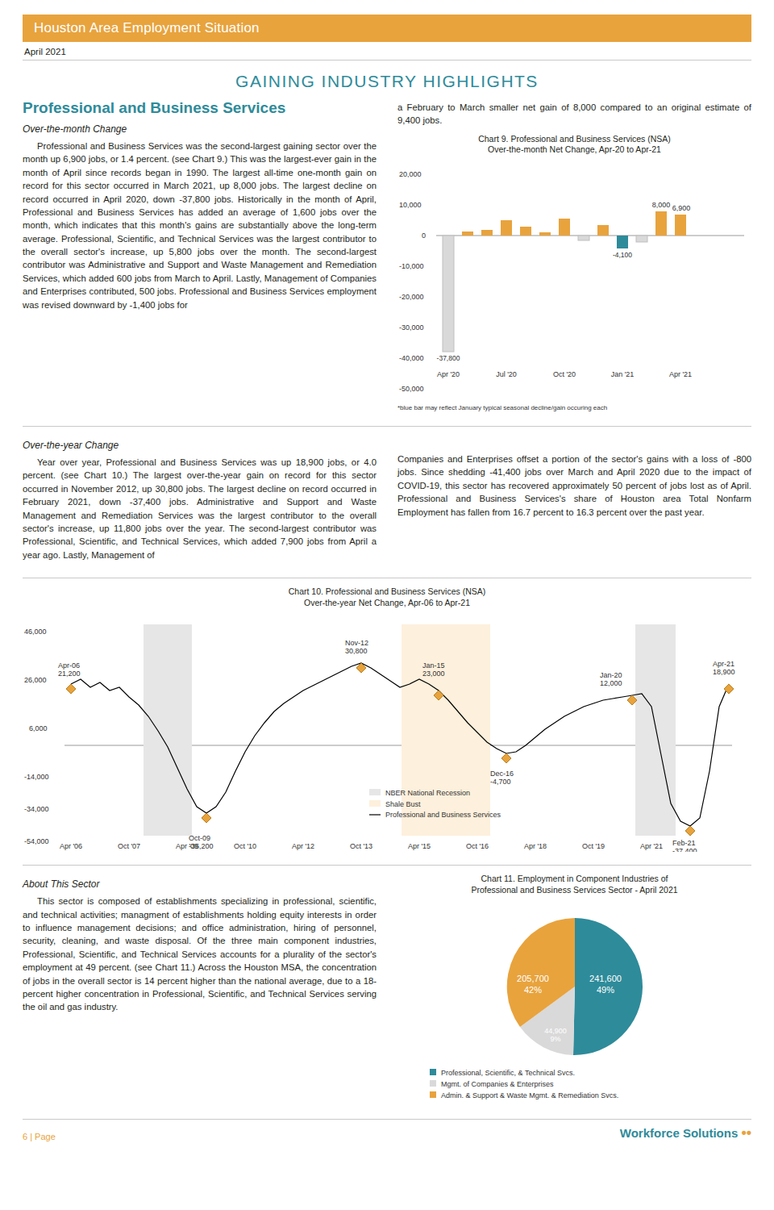Houston Area Employment Situation
April 2021
GAINING INDUSTRY HIGHLIGHTS
Professional and Business Services
Over-the-month Change
Professional and Business Services was the second-largest gaining sector over the month up 6,900 jobs, or 1.4 percent. (see Chart 9.) This was the largest-ever gain in the month of April since records began in 1990. The largest all-time one-month gain on record for this sector occurred in March 2021, up 8,000 jobs. The largest decline on record occurred in April 2020, down -37,800 jobs. Historically in the month of April, Professional and Business Services has added an average of 1,600 jobs over the month, which indicates that this month's gains are substantially above the long-term average. Professional, Scientific, and Technical Services was the largest contributor to the overall sector's increase, up 5,800 jobs over the month. The second-largest contributor was Administrative and Support and Waste Management and Remediation Services, which added 600 jobs from March to April. Lastly, Management of Companies and Enterprises contributed, 500 jobs. Professional and Business Services employment was revised downward by -1,400 jobs for
a February to March smaller net gain of 8,000 compared to an original estimate of 9,400 jobs.
Chart 9. Professional and Business Services (NSA)
Over-the-month Net Change, Apr-20 to Apr-21
20,000 10,000 0 -10,000 -20,000 -30,000 -40,000 -50,000 -37,800 -4,100 8,000 6,900 Apr '20 Jul '20 Oct '20 Jan '21 Apr '21
*blue bar may reflect January typical seasonal decline/gain occuring each
Over-the-year Change
Year over year, Professional and Business Services was up 18,900 jobs, or 4.0 percent. (see Chart 10.) The largest over-the-year gain on record for this sector occurred in November 2012, up 30,800 jobs. The largest decline on record occurred in February 2021, down -37,400 jobs. Administrative and Support and Waste Management and Remediation Services was the largest contributor to the overall sector's increase, up 11,800 jobs over the year. The second-largest contributor was Professional, Scientific, and Technical Services, which added 7,900 jobs from April a year ago. Lastly, Management of
Companies and Enterprises offset a portion of the sector's gains with a loss of -800 jobs. Since shedding -41,400 jobs over March and April 2020 due to the impact of COVID-19, this sector has recovered approximately 50 percent of jobs lost as of April. Professional and Business Services's share of Houston area Total Nonfarm Employment has fallen from 16.7 percent to 16.3 percent over the past year.
Chart 10. Professional and Business Services (NSA)
Over-the-year Net Change, Apr-06 to Apr-21
46,000 26,000 6,000 -14,000 -34,000 -54,000 Apr-06 21,200 Oct-09 -35,200 Nov-12 30,800 Jan-15 23,000 Dec-16 -4,700 Jan-20 12,000 Feb-21 -37,400 Apr-21 18,900 NBER National Recession Shale Bust Professional and Business Services Apr '06 Oct '07 Apr '09 Oct '10 Apr '12 Oct '13 Apr '15 Oct '16 Apr '18 Oct '19 Apr '21
About This Sector
This sector is composed of establishments specializing in professional, scientific, and technical activities; managment of establishments holding equity interests in order to influence management decisions; and office administration, hiring of personnel, security, cleaning, and waste disposal. Of the three main component industries, Professional, Scientific, and Technical Services accounts for a plurality of the sector's employment at 49 percent. (see Chart 11.) Across the Houston MSA, the concentration of jobs in the overall sector is 14 percent higher than the national average, due to a 18-percent higher concentration in Professional, Scientific, and Technical Services serving the oil and gas industry.
Chart 11. Employment in Component Industries of
Professional and Business Services Sector - April 2021
241,600 49% 205,700 42% 44,900 9% Professional, Scientific, & Technical Svcs. Mgmt. of Companies & Enterprises Admin. & Support & Waste Mgmt. & Remediation Svcs.
6 | Page
Workforce Solutions ••